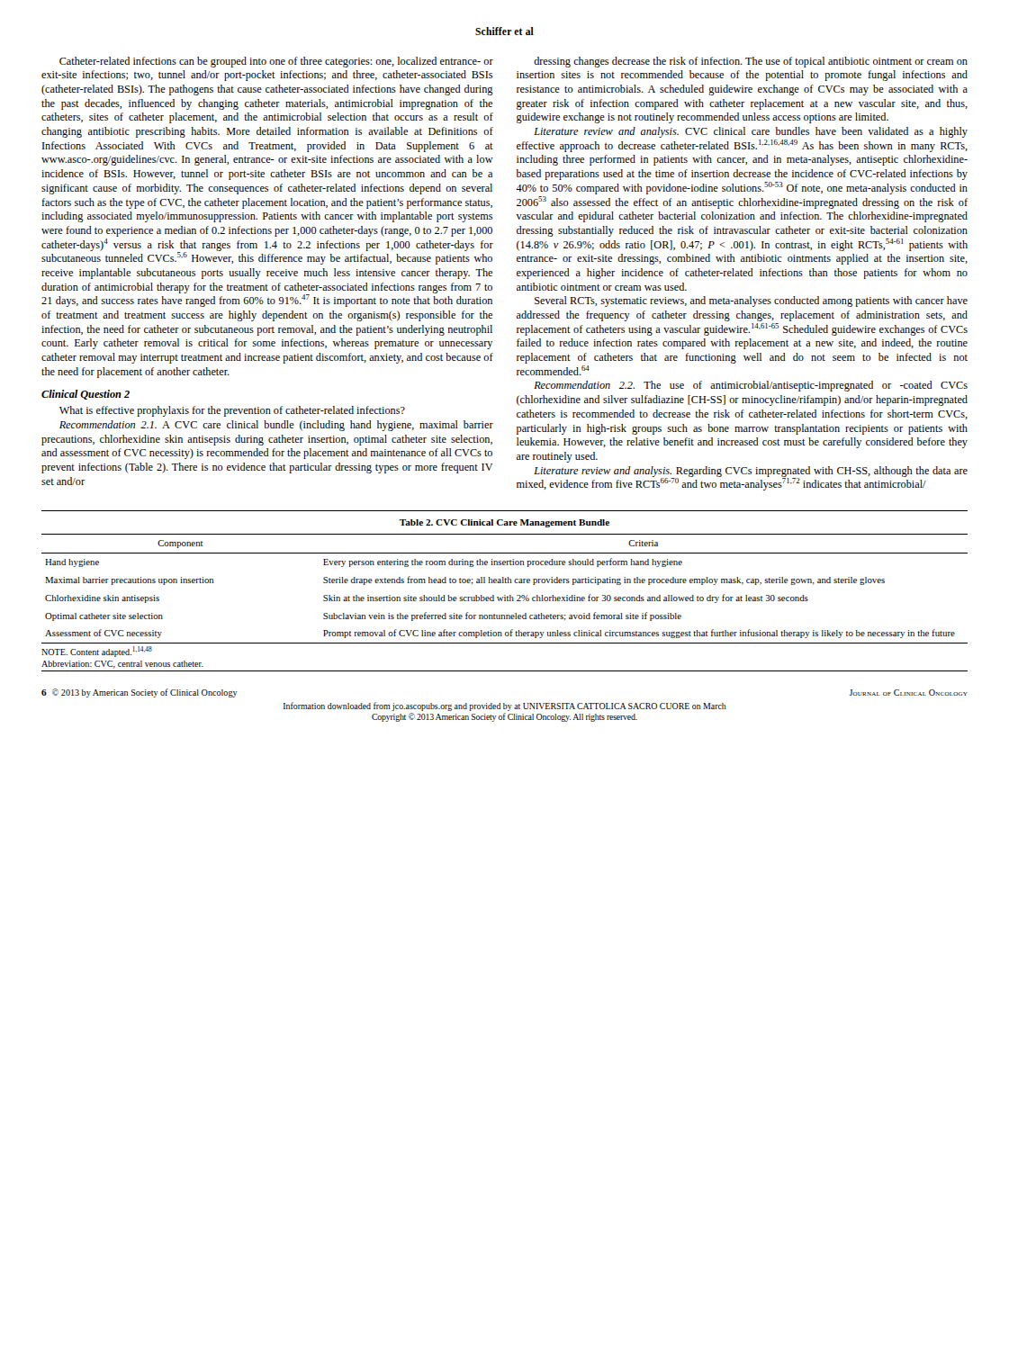Schiffer et al
Catheter-related infections can be grouped into one of three categories: one, localized entrance- or exit-site infections; two, tunnel and/or port-pocket infections; and three, catheter-associated BSIs (catheter-related BSIs). The pathogens that cause catheter-associated infections have changed during the past decades, influenced by changing catheter materials, antimicrobial impregnation of the catheters, sites of catheter placement, and the antimicrobial selection that occurs as a result of changing antibiotic prescribing habits. More detailed information is available at Definitions of Infections Associated With CVCs and Treatment, provided in Data Supplement 6 at www.asco-.org/guidelines/cvc. In general, entrance- or exit-site infections are associated with a low incidence of BSIs. However, tunnel or port-site catheter BSIs are not uncommon and can be a significant cause of morbidity. The consequences of catheter-related infections depend on several factors such as the type of CVC, the catheter placement location, and the patient’s performance status, including associated myelo/immunosuppression. Patients with cancer with implantable port systems were found to experience a median of 0.2 infections per 1,000 catheter-days (range, 0 to 2.7 per 1,000 catheter-days)4 versus a risk that ranges from 1.4 to 2.2 infections per 1,000 catheter-days for subcutaneous tunneled CVCs.5,6 However, this difference may be artifactual, because patients who receive implantable subcutaneous ports usually receive much less intensive cancer therapy. The duration of antimicrobial therapy for the treatment of catheter-associated infections ranges from 7 to 21 days, and success rates have ranged from 60% to 91%.47 It is important to note that both duration of treatment and treatment success are highly dependent on the organism(s) responsible for the infection, the need for catheter or subcutaneous port removal, and the patient’s underlying neutrophil count. Early catheter removal is critical for some infections, whereas premature or unnecessary catheter removal may interrupt treatment and increase patient discomfort, anxiety, and cost because of the need for placement of another catheter.
Clinical Question 2
What is effective prophylaxis for the prevention of catheter-related infections?
Recommendation 2.1. A CVC care clinical bundle (including hand hygiene, maximal barrier precautions, chlorhexidine skin antisepsis during catheter insertion, optimal catheter site selection, and assessment of CVC necessity) is recommended for the placement and maintenance of all CVCs to prevent infections (Table 2). There is no evidence that particular dressing types or more frequent IV set and/or
dressing changes decrease the risk of infection. The use of topical antibiotic ointment or cream on insertion sites is not recommended because of the potential to promote fungal infections and resistance to antimicrobials. A scheduled guidewire exchange of CVCs may be associated with a greater risk of infection compared with catheter replacement at a new vascular site, and thus, guidewire exchange is not routinely recommended unless access options are limited.
Literature review and analysis. CVC clinical care bundles have been validated as a highly effective approach to decrease catheter-related BSIs.1,2,16,48,49 As has been shown in many RCTs, including three performed in patients with cancer, and in meta-analyses, antiseptic chlorhexidine-based preparations used at the time of insertion decrease the incidence of CVC-related infections by 40% to 50% compared with povidone-iodine solutions.50-53 Of note, one meta-analysis conducted in 200653 also assessed the effect of an antiseptic chlorhexidine-impregnated dressing on the risk of vascular and epidural catheter bacterial colonization and infection. The chlorhexidine-impregnated dressing substantially reduced the risk of intravascular catheter or exit-site bacterial colonization (14.8% v 26.9%; odds ratio [OR], 0.47; P < .001). In contrast, in eight RCTs,54-61 patients with entrance- or exit-site dressings, combined with antibiotic ointments applied at the insertion site, experienced a higher incidence of catheter-related infections than those patients for whom no antibiotic ointment or cream was used.
Several RCTs, systematic reviews, and meta-analyses conducted among patients with cancer have addressed the frequency of catheter dressing changes, replacement of administration sets, and replacement of catheters using a vascular guidewire.14,61-65 Scheduled guidewire exchanges of CVCs failed to reduce infection rates compared with replacement at a new site, and indeed, the routine replacement of catheters that are functioning well and do not seem to be infected is not recommended.64
Recommendation 2.2. The use of antimicrobial/antiseptic-impregnated or -coated CVCs (chlorhexidine and silver sulfadiazine [CH-SS] or minocycline/rifampin) and/or heparin-impregnated catheters is recommended to decrease the risk of catheter-related infections for short-term CVCs, particularly in high-risk groups such as bone marrow transplantation recipients or patients with leukemia. However, the relative benefit and increased cost must be carefully considered before they are routinely used.
Literature review and analysis. Regarding CVCs impregnated with CH-SS, although the data are mixed, evidence from five RCTs66-70 and two meta-analyses71,72 indicates that antimicrobial/
Table 2. CVC Clinical Care Management Bundle
| Component | Criteria |
| --- | --- |
| Hand hygiene | Every person entering the room during the insertion procedure should perform hand hygiene |
| Maximal barrier precautions upon insertion | Sterile drape extends from head to toe; all health care providers participating in the procedure employ mask, cap, sterile gown, and sterile gloves |
| Chlorhexidine skin antisepsis | Skin at the insertion site should be scrubbed with 2% chlorhexidine for 30 seconds and allowed to dry for at least 30 seconds |
| Optimal catheter site selection | Subclavian vein is the preferred site for nontunneled catheters; avoid femoral site if possible |
| Assessment of CVC necessity | Prompt removal of CVC line after completion of therapy unless clinical circumstances suggest that further infusional therapy is likely to be necessary in the future |
NOTE. Content adapted.1,14,48
Abbreviation: CVC, central venous catheter.
6© 2013 by American Society of Clinical Oncology
Journal of Clinical Oncology
Information downloaded from jco.ascopubs.org and provided by at UNIVERSITA CATTOLICA SACRO CUORE on March
Copyright © 2013 American Society of Clinical Oncology. All rights reserved.